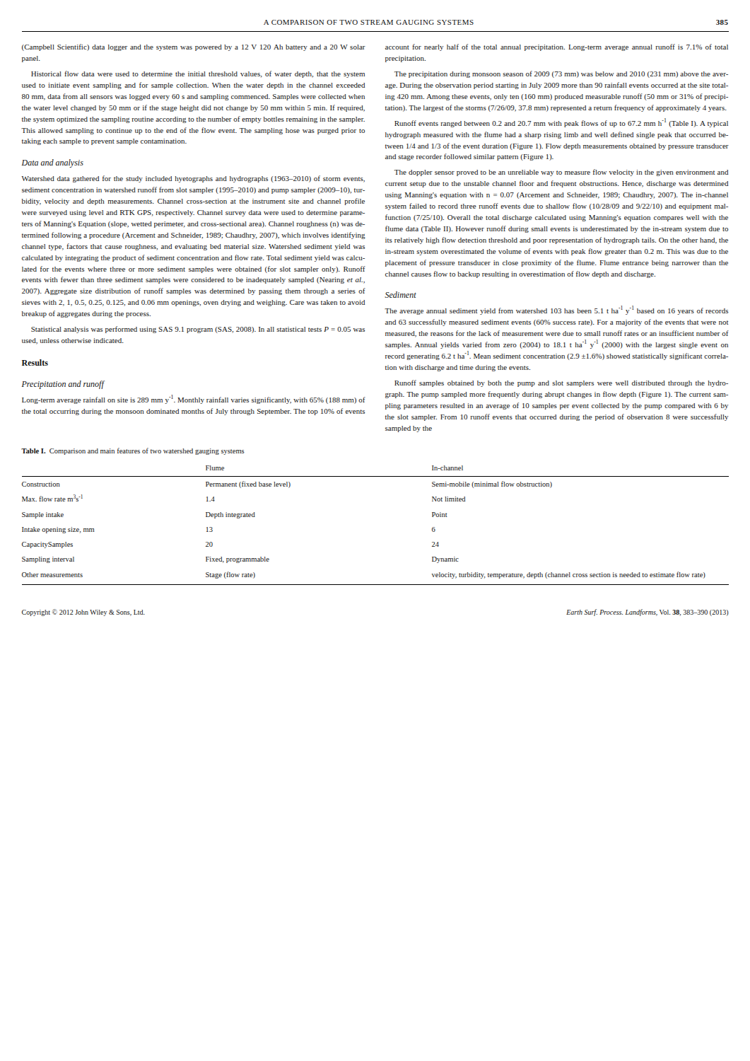A COMPARISON OF TWO STREAM GAUGING SYSTEMS 385
(Campbell Scientific) data logger and the system was powered by a 12 V 120 Ah battery and a 20 W solar panel.
Historical flow data were used to determine the initial threshold values, of water depth, that the system used to initiate event sampling and for sample collection. When the water depth in the channel exceeded 80 mm, data from all sensors was logged every 60 s and sampling commenced. Samples were collected when the water level changed by 50 mm or if the stage height did not change by 50 mm within 5 min. If required, the system optimized the sampling routine according to the number of empty bottles remaining in the sampler. This allowed sampling to continue up to the end of the flow event. The sampling hose was purged prior to taking each sample to prevent sample contamination.
Data and analysis
Watershed data gathered for the study included hyetographs and hydrographs (1963–2010) of storm events, sediment concentration in watershed runoff from slot sampler (1995–2010) and pump sampler (2009–10), turbidity, velocity and depth measurements. Channel cross-section at the instrument site and channel profile were surveyed using level and RTK GPS, respectively. Channel survey data were used to determine parameters of Manning's Equation (slope, wetted perimeter, and cross-sectional area). Channel roughness (n) was determined following a procedure (Arcement and Schneider, 1989; Chaudhry, 2007), which involves identifying channel type, factors that cause roughness, and evaluating bed material size. Watershed sediment yield was calculated by integrating the product of sediment concentration and flow rate. Total sediment yield was calculated for the events where three or more sediment samples were obtained (for slot sampler only). Runoff events with fewer than three sediment samples were considered to be inadequately sampled (Nearing et al., 2007). Aggregate size distribution of runoff samples was determined by passing them through a series of sieves with 2, 1, 0.5, 0.25, 0.125, and 0.06 mm openings, oven drying and weighing. Care was taken to avoid breakup of aggregates during the process.
Statistical analysis was performed using SAS 9.1 program (SAS, 2008). In all statistical tests P = 0.05 was used, unless otherwise indicated.
Results
Precipitation and runoff
Long-term average rainfall on site is 289 mm y-1. Monthly rainfall varies significantly, with 65% (188 mm) of the total occurring during the monsoon dominated months of July through September. The top 10% of events account for nearly half of the total annual precipitation. Long-term average annual runoff is 7.1% of total precipitation.
The precipitation during monsoon season of 2009 (73 mm) was below and 2010 (231 mm) above the average. During the observation period starting in July 2009 more than 90 rainfall events occurred at the site totaling 420 mm. Among these events, only ten (160 mm) produced measurable runoff (50 mm or 31% of precipitation). The largest of the storms (7/26/09, 37.8 mm) represented a return frequency of approximately 4 years.
Runoff events ranged between 0.2 and 20.7 mm with peak flows of up to 67.2 mm h-1 (Table I). A typical hydrograph measured with the flume had a sharp rising limb and well defined single peak that occurred between 1/4 and 1/3 of the event duration (Figure 1). Flow depth measurements obtained by pressure transducer and stage recorder followed similar pattern (Figure 1).
The doppler sensor proved to be an unreliable way to measure flow velocity in the given environment and current setup due to the unstable channel floor and frequent obstructions. Hence, discharge was determined using Manning's equation with n = 0.07 (Arcement and Schneider, 1989; Chaudhry, 2007). The in-channel system failed to record three runoff events due to shallow flow (10/28/09 and 9/22/10) and equipment malfunction (7/25/10). Overall the total discharge calculated using Manning's equation compares well with the flume data (Table II). However runoff during small events is underestimated by the in-stream system due to its relatively high flow detection threshold and poor representation of hydrograph tails. On the other hand, the in-stream system overestimated the volume of events with peak flow greater than 0.2 m. This was due to the placement of pressure transducer in close proximity of the flume. Flume entrance being narrower than the channel causes flow to backup resulting in overestimation of flow depth and discharge.
Sediment
The average annual sediment yield from watershed 103 has been 5.1 t ha-1 y-1 based on 16 years of records and 63 successfully measured sediment events (60% success rate). For a majority of the events that were not measured, the reasons for the lack of measurement were due to small runoff rates or an insufficient number of samples. Annual yields varied from zero (2004) to 18.1 t ha-1 y-1 (2000) with the largest single event on record generating 6.2 t ha-1. Mean sediment concentration (2.9 ±1.6%) showed statistically significant correlation with discharge and time during the events.
Runoff samples obtained by both the pump and slot samplers were well distributed through the hydrograph. The pump sampled more frequently during abrupt changes in flow depth (Figure 1). The current sampling parameters resulted in an average of 10 samples per event collected by the pump compared with 6 by the slot sampler. From 10 runoff events that occurred during the period of observation 8 were successfully sampled by the
Table I. Comparison and main features of two watershed gauging systems
| | Flume | In-channel |
| --- | --- | --- |
| Construction | Permanent (fixed base level) | Semi-mobile (minimal flow obstruction) |
| Max. flow rate m 3 s -1 | 1.4 | Not limited |
| Sample intake | Depth integrated | Point |
| Intake opening size, mm | 13 | 6 |
| CapacitySamples | 20 | 24 |
| Sampling interval | Fixed, programmable | Dynamic |
| Other measurements | Stage (flow rate) | velocity, turbidity, temperature, depth (channel cross section is needed to estimate flow rate) |
Copyright © 2012 John Wiley & Sons, Ltd. Earth Surf. Process. Landforms, Vol. 38, 383–390 (2013)